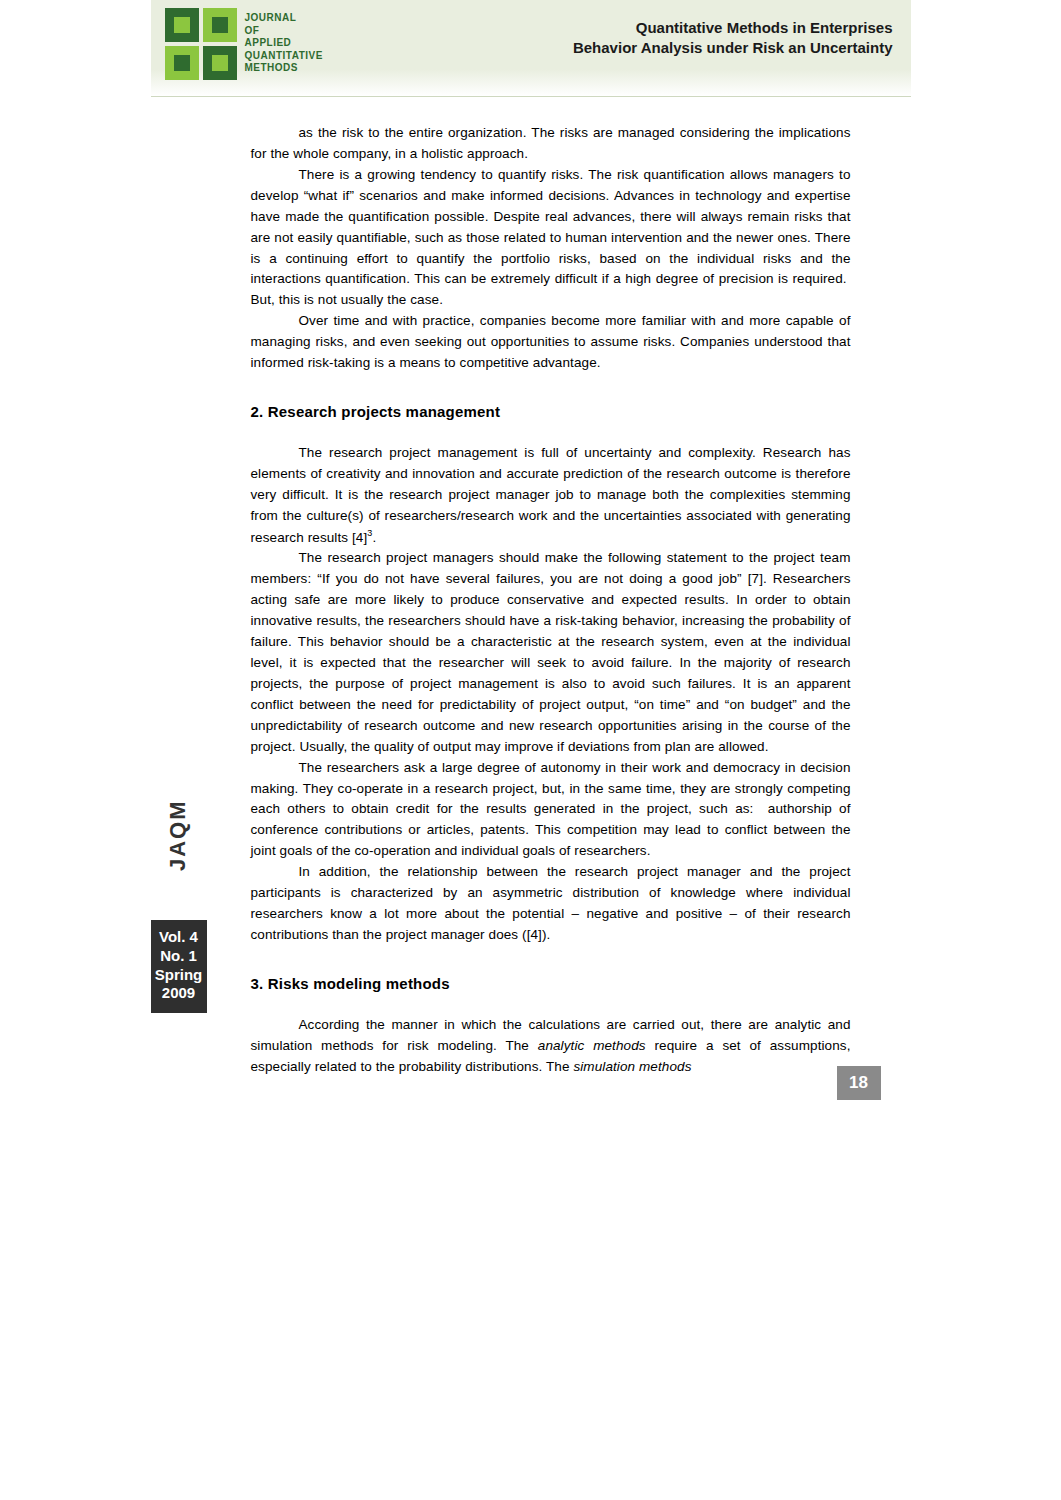Journal
of
Applied
Quantitative
Methods
Quantitative Methods in Enterprises
Behavior Analysis under Risk an Uncertainty
JAQM
Vol. 4
No. 1
Spring
2009
as the risk to the entire organization. The risks are managed considering the implications for the whole company, in a holistic approach.
There is a growing tendency to quantify risks. The risk quantification allows managers to develop “what if” scenarios and make informed decisions. Advances in technology and expertise have made the quantification possible. Despite real advances, there will always remain risks that are not easily quantifiable, such as those related to human intervention and the newer ones. There is a continuing effort to quantify the portfolio risks, based on the individual risks and the interactions quantification. This can be extremely difficult if a high degree of precision is required. But, this is not usually the case.
Over time and with practice, companies become more familiar with and more capable of managing risks, and even seeking out opportunities to assume risks. Companies understood that informed risk-taking is a means to competitive advantage.
2. Research projects management
The research project management is full of uncertainty and complexity. Research has elements of creativity and innovation and accurate prediction of the research outcome is therefore very difficult. It is the research project manager job to manage both the complexities stemming from the culture(s) of researchers/research work and the uncertainties associated with generating research results [4]3.
The research project managers should make the following statement to the project team members: “If you do not have several failures, you are not doing a good job” [7]. Researchers acting safe are more likely to produce conservative and expected results. In order to obtain innovative results, the researchers should have a risk-taking behavior, increasing the probability of failure. This behavior should be a characteristic at the research system, even at the individual level, it is expected that the researcher will seek to avoid failure. In the majority of research projects, the purpose of project management is also to avoid such failures. It is an apparent conflict between the need for predictability of project output, “on time” and “on budget” and the unpredictability of research outcome and new research opportunities arising in the course of the project. Usually, the quality of output may improve if deviations from plan are allowed.
The researchers ask a large degree of autonomy in their work and democracy in decision making. They co-operate in a research project, but, in the same time, they are strongly competing each others to obtain credit for the results generated in the project, such as: authorship of conference contributions or articles, patents. This competition may lead to conflict between the joint goals of the co-operation and individual goals of researchers.
In addition, the relationship between the research project manager and the project participants is characterized by an asymmetric distribution of knowledge where individual researchers know a lot more about the potential – negative and positive – of their research contributions than the project manager does ([4]).
3. Risks modeling methods
According the manner in which the calculations are carried out, there are analytic and simulation methods for risk modeling. The analytic methods require a set of assumptions, especially related to the probability distributions. The simulation methods
18